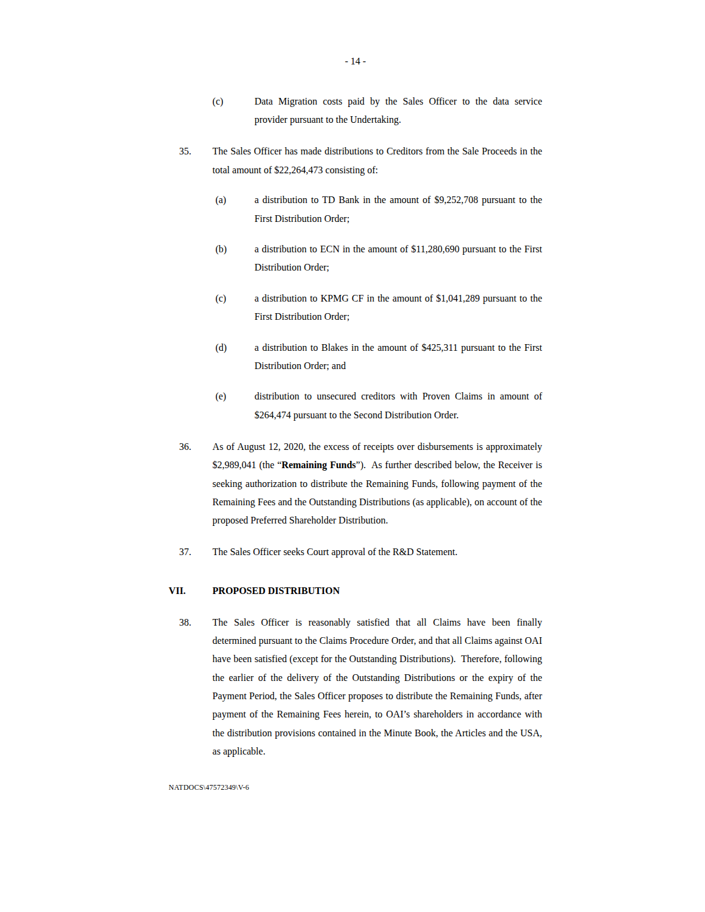- 14 -
(c) Data Migration costs paid by the Sales Officer to the data service provider pursuant to the Undertaking.
35. The Sales Officer has made distributions to Creditors from the Sale Proceeds in the total amount of $22,264,473 consisting of:
(a) a distribution to TD Bank in the amount of $9,252,708 pursuant to the First Distribution Order;
(b) a distribution to ECN in the amount of $11,280,690 pursuant to the First Distribution Order;
(c) a distribution to KPMG CF in the amount of $1,041,289 pursuant to the First Distribution Order;
(d) a distribution to Blakes in the amount of $425,311 pursuant to the First Distribution Order; and
(e) distribution to unsecured creditors with Proven Claims in amount of $264,474 pursuant to the Second Distribution Order.
36. As of August 12, 2020, the excess of receipts over disbursements is approximately $2,989,041 (the “Remaining Funds”). As further described below, the Receiver is seeking authorization to distribute the Remaining Funds, following payment of the Remaining Fees and the Outstanding Distributions (as applicable), on account of the proposed Preferred Shareholder Distribution.
37. The Sales Officer seeks Court approval of the R&D Statement.
VII. PROPOSED DISTRIBUTION
38. The Sales Officer is reasonably satisfied that all Claims have been finally determined pursuant to the Claims Procedure Order, and that all Claims against OAI have been satisfied (except for the Outstanding Distributions). Therefore, following the earlier of the delivery of the Outstanding Distributions or the expiry of the Payment Period, the Sales Officer proposes to distribute the Remaining Funds, after payment of the Remaining Fees herein, to OAI’s shareholders in accordance with the distribution provisions contained in the Minute Book, the Articles and the USA, as applicable.
NATDOCS\47572349\V-6